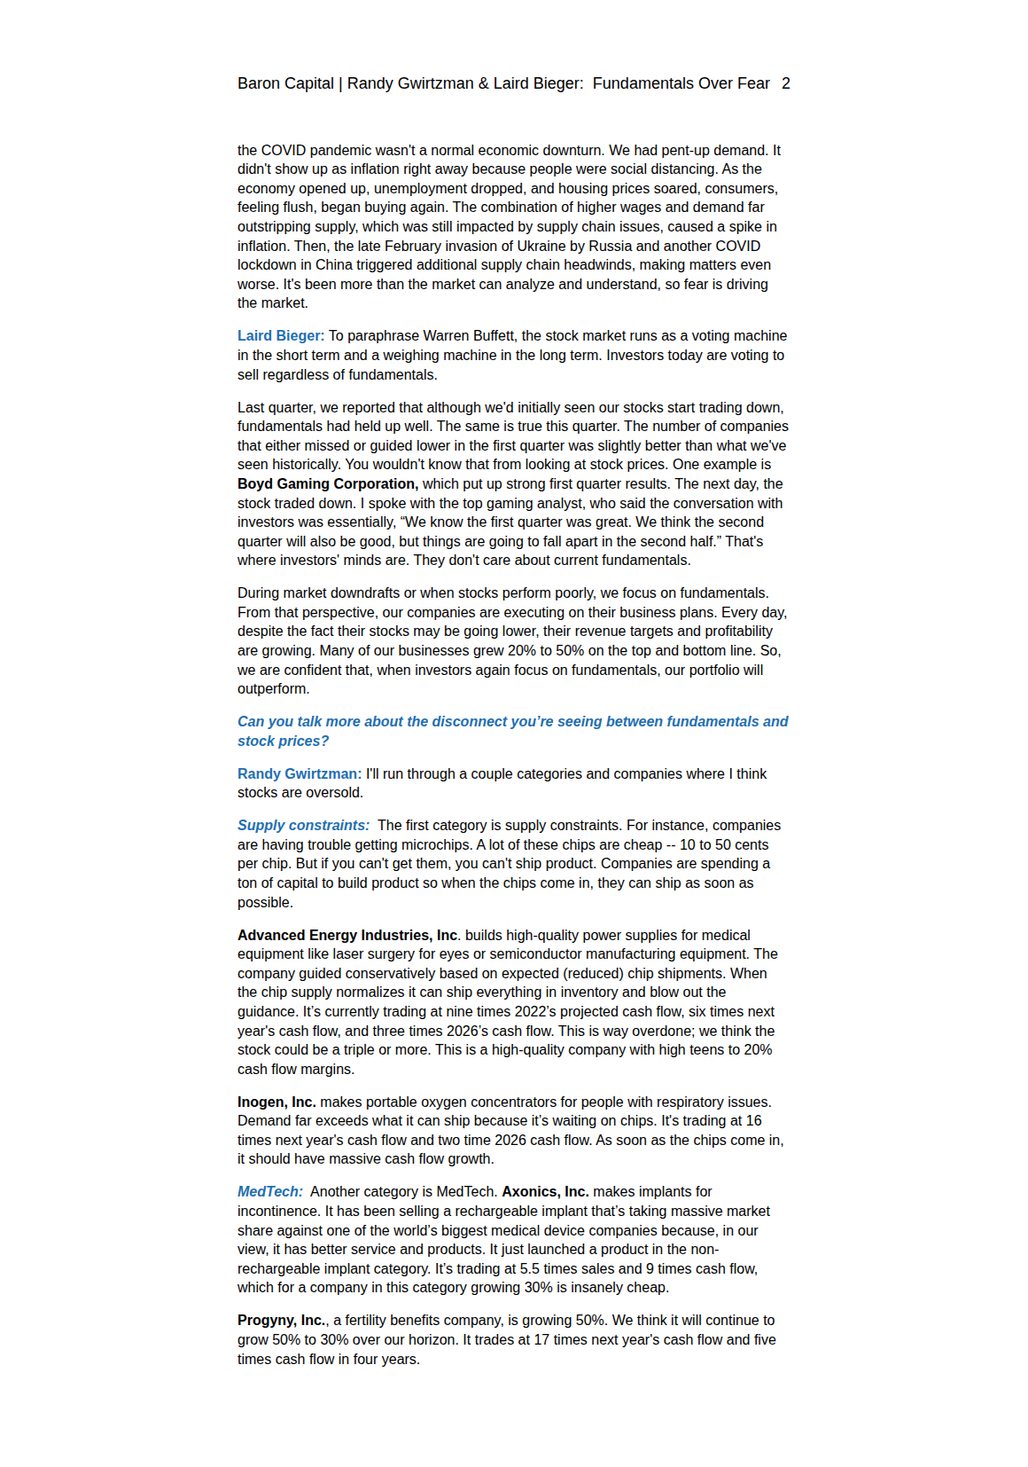Baron Capital | Randy Gwirtzman & Laird Bieger: Fundamentals Over Fear
2
the COVID pandemic wasn't a normal economic downturn. We had pent-up demand. It didn't show up as inflation right away because people were social distancing. As the economy opened up, unemployment dropped, and housing prices soared, consumers, feeling flush, began buying again. The combination of higher wages and demand far outstripping supply, which was still impacted by supply chain issues, caused a spike in inflation. Then, the late February invasion of Ukraine by Russia and another COVID lockdown in China triggered additional supply chain headwinds, making matters even worse. It's been more than the market can analyze and understand, so fear is driving the market.
Laird Bieger: To paraphrase Warren Buffett, the stock market runs as a voting machine in the short term and a weighing machine in the long term. Investors today are voting to sell regardless of fundamentals.
Last quarter, we reported that although we'd initially seen our stocks start trading down, fundamentals had held up well. The same is true this quarter. The number of companies that either missed or guided lower in the first quarter was slightly better than what we've seen historically. You wouldn't know that from looking at stock prices. One example is Boyd Gaming Corporation, which put up strong first quarter results. The next day, the stock traded down. I spoke with the top gaming analyst, who said the conversation with investors was essentially, “We know the first quarter was great. We think the second quarter will also be good, but things are going to fall apart in the second half.” That's where investors' minds are. They don't care about current fundamentals.
During market downdrafts or when stocks perform poorly, we focus on fundamentals. From that perspective, our companies are executing on their business plans. Every day, despite the fact their stocks may be going lower, their revenue targets and profitability are growing. Many of our businesses grew 20% to 50% on the top and bottom line. So, we are confident that, when investors again focus on fundamentals, our portfolio will outperform.
Can you talk more about the disconnect you’re seeing between fundamentals and stock prices?
Randy Gwirtzman: I'll run through a couple categories and companies where I think stocks are oversold.
Supply constraints: The first category is supply constraints. For instance, companies are having trouble getting microchips. A lot of these chips are cheap -- 10 to 50 cents per chip. But if you can't get them, you can't ship product. Companies are spending a ton of capital to build product so when the chips come in, they can ship as soon as possible.
Advanced Energy Industries, Inc. builds high-quality power supplies for medical equipment like laser surgery for eyes or semiconductor manufacturing equipment. The company guided conservatively based on expected (reduced) chip shipments. When the chip supply normalizes it can ship everything in inventory and blow out the guidance. It’s currently trading at nine times 2022’s projected cash flow, six times next year's cash flow, and three times 2026’s cash flow. This is way overdone; we think the stock could be a triple or more. This is a high-quality company with high teens to 20% cash flow margins.
Inogen, Inc. makes portable oxygen concentrators for people with respiratory issues. Demand far exceeds what it can ship because it’s waiting on chips. It's trading at 16 times next year's cash flow and two time 2026 cash flow. As soon as the chips come in, it should have massive cash flow growth.
MedTech: Another category is MedTech. Axonics, Inc. makes implants for incontinence. It has been selling a rechargeable implant that’s taking massive market share against one of the world’s biggest medical device companies because, in our view, it has better service and products. It just launched a product in the non-rechargeable implant category. It’s trading at 5.5 times sales and 9 times cash flow, which for a company in this category growing 30% is insanely cheap.
Progyny, Inc., a fertility benefits company, is growing 50%. We think it will continue to grow 50% to 30% over our horizon. It trades at 17 times next year's cash flow and five times cash flow in four years.